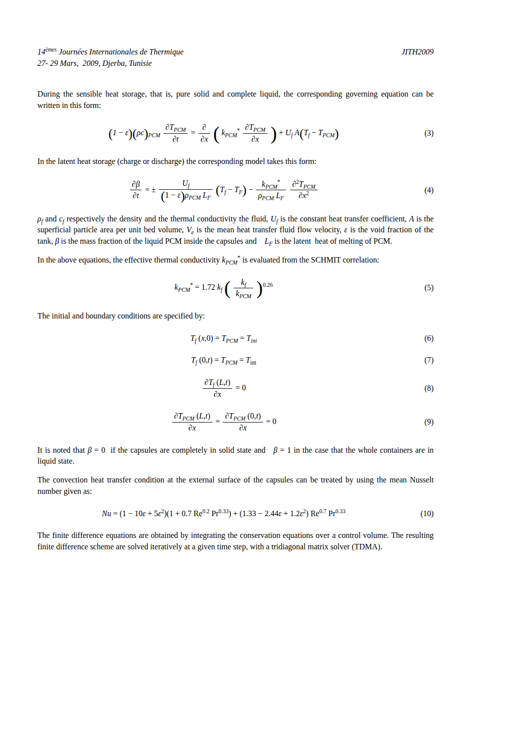14èmes Journées Internationales de Thermique JITH2009
27- 29 Mars, 2009, Djerba, Tunisie
During the sensible heat storage, that is, pure solid and complete liquid, the corresponding governing equation can be written in this form:
(1 − ε)(ρc)PCM ∂TPCM∂t = ∂∂x ( kPCM* ∂TPCM∂x ) + Uf A(Tf − TPCM)
(3)
In the latent heat storage (charge or discharge) the corresponding model takes this form:
∂β∂t = ± Uf(1 − ε) ρPCM LF (Tf − TF) − kPCM*ρPCM LF ∂2TPCM∂x2
(4)
ρf and cf respectively the density and the thermal conductivity the fluid, Uf is the constant heat transfer coefficient, A is the superficial particle area per unit bed volume, Ve is the mean heat transfer fluid flow velocity, ε is the void fraction of the tank, β is the mass fraction of the liquid PCM inside the capsules and LF is the latent heat of melting of PCM.
In the above equations, the effective thermal conductivity kPCM* is evaluated from the SCHMIT correlation:
kPCM* = 1.72 kf ( kf kPCM )0.26
(5)
The initial and boundary conditions are specified by:
Tf (x,0) = TPCM = Tini
(6)
Tf (0,t) = TPCM = Tint
(7)
∂Tf (L,t)∂x = 0
(8)
∂TPCM (L,t)∂x = ∂TPCM (0,t)∂x = 0
(9)
It is noted that β = 0 if the capsules are completely in solid state and β = 1 in the case that the whole containers are in liquid state.
The convection heat transfer condition at the external surface of the capsules can be treated by using the mean Nusselt number given as:
Nu = (1 − 10ε + 5ε2)(1 + 0.7 Re0.2 Pr0.33) + (1.33 − 2.44ε + 1.2ε2) Re0.7 Pr0.33
(10)
The finite difference equations are obtained by integrating the conservation equations over a control volume. The resulting finite difference scheme are solved iteratively at a given time step, with a tridiagonal matrix solver (TDMA).